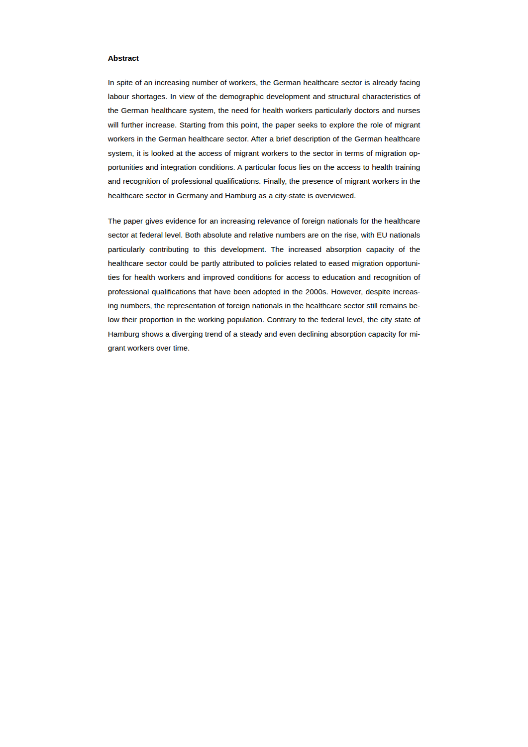Abstract
In spite of an increasing number of workers, the German healthcare sector is already facing labour shortages. In view of the demographic development and structural characteristics of the German healthcare system, the need for health workers particularly doctors and nurses will further increase. Starting from this point, the paper seeks to explore the role of migrant workers in the German healthcare sector. After a brief description of the German healthcare system, it is looked at the access of migrant workers to the sector in terms of migration opportunities and integration conditions. A particular focus lies on the access to health training and recognition of professional qualifications. Finally, the presence of migrant workers in the healthcare sector in Germany and Hamburg as a city-state is overviewed.
The paper gives evidence for an increasing relevance of foreign nationals for the healthcare sector at federal level. Both absolute and relative numbers are on the rise, with EU nationals particularly contributing to this development. The increased absorption capacity of the healthcare sector could be partly attributed to policies related to eased migration opportunities for health workers and improved conditions for access to education and recognition of professional qualifications that have been adopted in the 2000s. However, despite increasing numbers, the representation of foreign nationals in the healthcare sector still remains below their proportion in the working population. Contrary to the federal level, the city state of Hamburg shows a diverging trend of a steady and even declining absorption capacity for migrant workers over time.